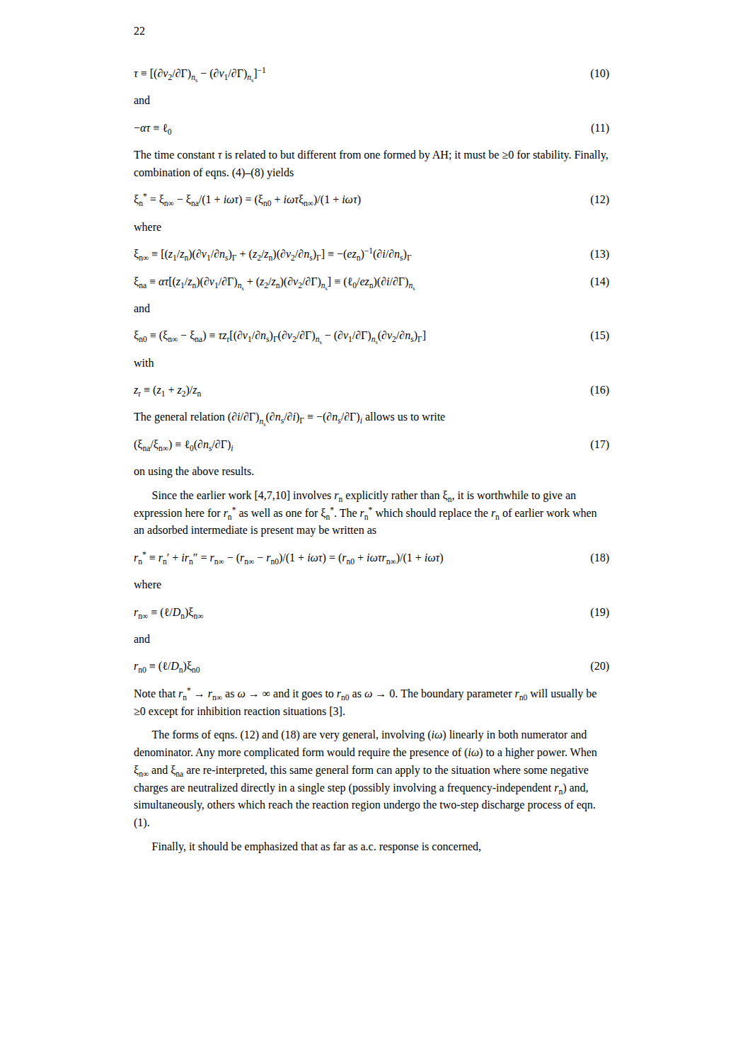22
τ ≡ [(∂v2/∂Γ)ns − (∂v1/∂Γ)ns]−1 (10)
and
−ατ ≡ ℓ0 (11)
The time constant τ is related to but different from one formed by AH; it must be ≥0 for stability. Finally, combination of eqns. (4)–(8) yields
ξn* = ξn∞ − ξna/(1 + iωτ) = (ξn0 + iωτξn∞)/(1 + iωτ) (12)
where
ξn∞ ≡ [(z1/zn)(∂v1/∂ns)Γ + (z2/zn)(∂v2/∂ns)Γ] ≡ −(ezn)−1(∂i/∂ns)Γ (13)
ξna ≡ ατ[(z1/zn)(∂v1/∂Γ)ns + (z2/zn)(∂v2/∂Γ)ns] ≡ (ℓ0/ezn)(∂i/∂Γ)ns (14)
and
ξn0 ≡ (ξn∞ − ξna) ≡ τzr[(∂v1/∂ns)Γ(∂v2/∂Γ)ns − (∂v1/∂Γ)ns(∂v2/∂ns)Γ] (15)
with
zr ≡ (z1 + z2)/zn (16)
The general relation (∂i/∂Γ)ns(∂ns/∂i)Γ ≡ −(∂ns/∂Γ)i allows us to write
(ξna/ξn∞) ≡ ℓ0(∂ns/∂Γ)i (17)
on using the above results.
Since the earlier work [4,7,10] involves rn explicitly rather than ξn, it is worthwhile to give an expression here for rn* as well as one for ξn*. The rn* which should replace the rn of earlier work when an adsorbed intermediate is present may be written as
rn* ≡ rn′ + irn″ = rn∞ − (rn∞ − rn0)/(1 + iωτ) = (rn0 + iωτrn∞)/(1 + iωτ) (18)
where
rn∞ ≡ (ℓ/Dn)ξn∞ (19)
and
rn0 ≡ (ℓ/Dn)ξn0 (20)
Note that rn* → rn∞ as ω → ∞ and it goes to rn0 as ω → 0. The boundary parameter rn0 will usually be ≥0 except for inhibition reaction situations [3].
The forms of eqns. (12) and (18) are very general, involving (iω) linearly in both numerator and denominator. Any more complicated form would require the presence of (iω) to a higher power. When ξn∞ and ξna are re-interpreted, this same general form can apply to the situation where some negative charges are neutralized directly in a single step (possibly involving a frequency-independent rn) and, simultaneously, others which reach the reaction region undergo the two-step discharge process of eqn. (1).
Finally, it should be emphasized that as far as a.c. response is concerned,